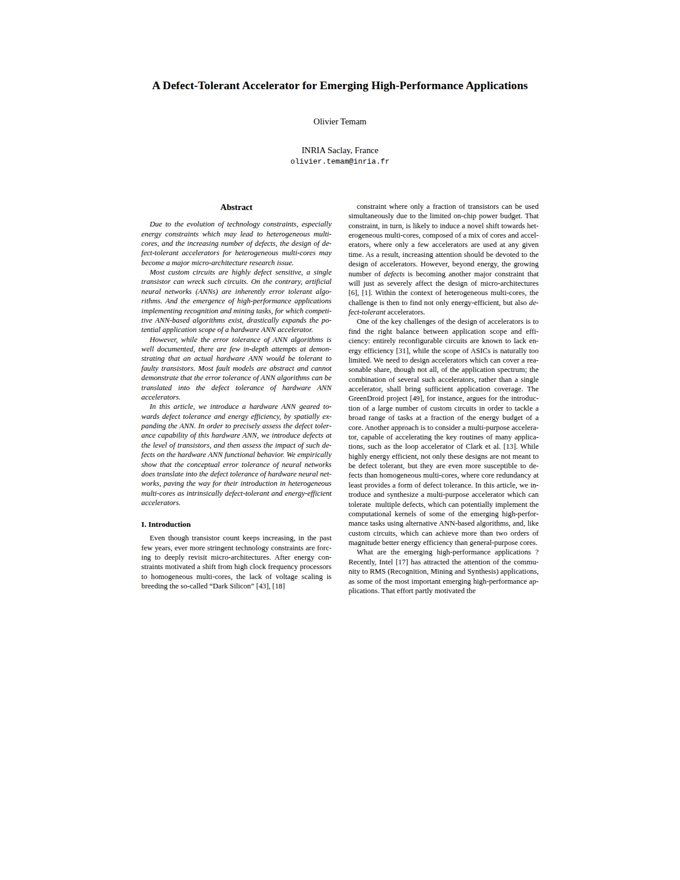A Defect-Tolerant Accelerator for Emerging High-Performance Applications
Olivier Temam
INRIA Saclay, France
olivier.temam@inria.fr
Abstract
Due to the evolution of technology constraints, especially energy constraints which may lead to heterogeneous multi-cores, and the increasing number of defects, the design of defect-tolerant accelerators for heterogeneous multi-cores may become a major micro-architecture research issue.
Most custom circuits are highly defect sensitive, a single transistor can wreck such circuits. On the contrary, artificial neural networks (ANNs) are inherently error tolerant algorithms. And the emergence of high-performance applications implementing recognition and mining tasks, for which competitive ANN-based algorithms exist, drastically expands the potential application scope of a hardware ANN accelerator.
However, while the error tolerance of ANN algorithms is well documented, there are few in-depth attempts at demonstrating that an actual hardware ANN would be tolerant to faulty transistors. Most fault models are abstract and cannot demonstrate that the error tolerance of ANN algorithms can be translated into the defect tolerance of hardware ANN accelerators.
In this article, we introduce a hardware ANN geared towards defect tolerance and energy efficiency, by spatially expanding the ANN. In order to precisely assess the defect tolerance capability of this hardware ANN, we introduce defects at the level of transistors, and then assess the impact of such defects on the hardware ANN functional behavior. We empirically show that the conceptual error tolerance of neural networks does translate into the defect tolerance of hardware neural networks, paving the way for their introduction in heterogeneous multi-cores as intrinsically defect-tolerant and energy-efficient accelerators.
I. Introduction
Even though transistor count keeps increasing, in the past few years, ever more stringent technology constraints are forcing to deeply revisit micro-architectures. After energy constraints motivated a shift from high clock frequency processors to homogeneous multi-cores, the lack of voltage scaling is breeding the so-called “Dark Silicon” [43], [18]
constraint where only a fraction of transistors can be used simultaneously due to the limited on-chip power budget. That constraint, in turn, is likely to induce a novel shift towards heterogeneous multi-cores, composed of a mix of cores and accelerators, where only a few accelerators are used at any given time. As a result, increasing attention should be devoted to the design of accelerators. However, beyond energy, the growing number of defects is becoming another major constraint that will just as severely affect the design of micro-architectures [6], [1]. Within the context of heterogeneous multi-cores, the challenge is then to find not only energy-efficient, but also defect-tolerant accelerators.
One of the key challenges of the design of accelerators is to find the right balance between application scope and efficiency: entirely reconfigurable circuits are known to lack energy efficiency [31], while the scope of ASICs is naturally too limited. We need to design accelerators which can cover a reasonable share, though not all, of the application spectrum; the combination of several such accelerators, rather than a single accelerator, shall bring sufficient application coverage. The GreenDroid project [49], for instance, argues for the introduction of a large number of custom circuits in order to tackle a broad range of tasks at a fraction of the energy budget of a core. Another approach is to consider a multi-purpose accelerator, capable of accelerating the key routines of many applications, such as the loop accelerator of Clark et al. [13]. While highly energy efficient, not only these designs are not meant to be defect tolerant, but they are even more susceptible to defects than homogeneous multi-cores, where core redundancy at least provides a form of defect tolerance. In this article, we introduce and synthesize a multi-purpose accelerator which can tolerate multiple defects, which can potentially implement the computational kernels of some of the emerging high-performance tasks using alternative ANN-based algorithms, and, like custom circuits, which can achieve more than two orders of magnitude better energy efficiency than general-purpose cores.
What are the emerging high-performance applications ? Recently, Intel [17] has attracted the attention of the community to RMS (Recognition, Mining and Synthesis) applications, as some of the most important emerging high-performance applications. That effort partly motivated the